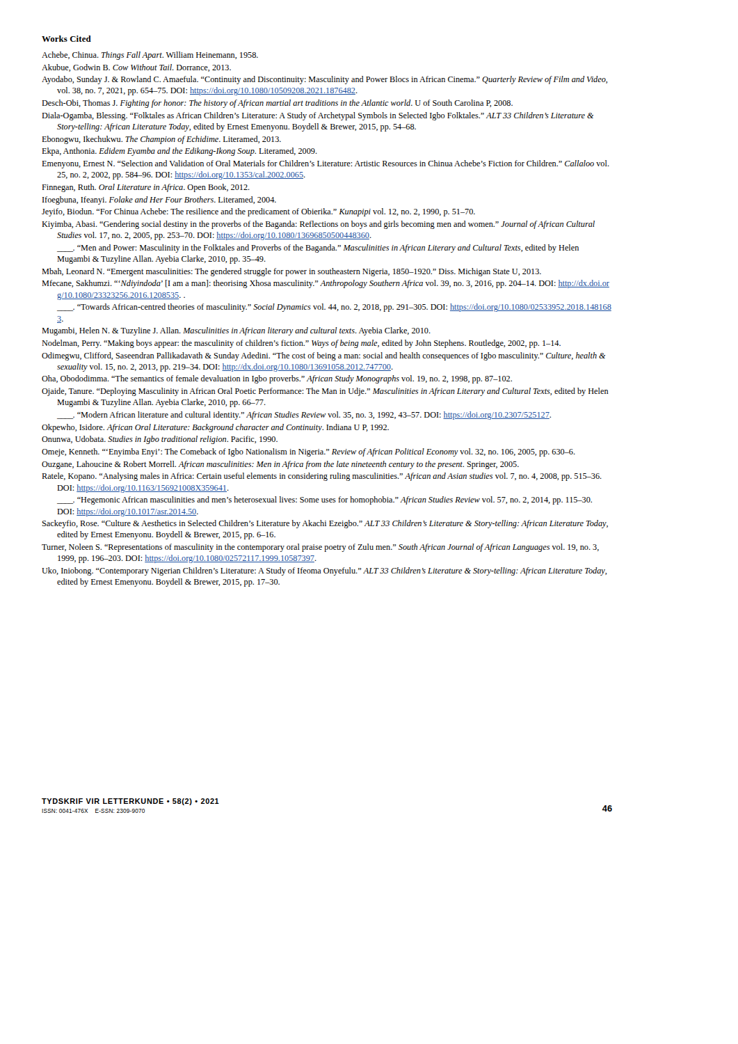Works Cited
Achebe, Chinua. Things Fall Apart. William Heinemann, 1958.
Akubue, Godwin B. Cow Without Tail. Dorrance, 2013.
Ayodabo, Sunday J. & Rowland C. Amaefula. “Continuity and Discontinuity: Masculinity and Power Blocs in African Cinema.” Quarterly Review of Film and Video, vol. 38, no. 7, 2021, pp. 654–75. DOI: https://doi.org/10.1080/10509208.2021.1876482.
Desch-Obi, Thomas J. Fighting for honor: The history of African martial art traditions in the Atlantic world. U of South Carolina P, 2008.
Diala-Ogamba, Blessing. “Folktales as African Children’s Literature: A Study of Archetypal Symbols in Selected Igbo Folktales.” ALT 33 Children’s Literature & Story-telling: African Literature Today, edited by Ernest Emenyonu. Boydell & Brewer, 2015, pp. 54–68.
Ebonogwu, Ikechukwu. The Champion of Echidime. Literamed, 2013.
Ekpa, Anthonia. Edidem Eyamba and the Edikang-Ikong Soup. Literamed, 2009.
Emenyonu, Ernest N. “Selection and Validation of Oral Materials for Children’s Literature: Artistic Resources in Chinua Achebe’s Fiction for Children.” Callaloo vol. 25, no. 2, 2002, pp. 584–96. DOI: https://doi.org/10.1353/cal.2002.0065.
Finnegan, Ruth. Oral Literature in Africa. Open Book, 2012.
Ifoegbuna, Ifeanyi. Folake and Her Four Brothers. Literamed, 2004.
Jeyifo, Biodun. “For Chinua Achebe: The resilience and the predicament of Obierika.” Kunapipi vol. 12, no. 2, 1990, p. 51–70.
Kiyimba, Abasi. “Gendering social destiny in the proverbs of the Baganda: Reflections on boys and girls becoming men and women.” Journal of African Cultural Studies vol. 17, no. 2, 2005, pp. 253–70. DOI: https://doi.org/10.1080/13696850500448360.
____. “Men and Power: Masculinity in the Folktales and Proverbs of the Baganda.” Masculinities in African Literary and Cultural Texts, edited by Helen Mugambi & Tuzyline Allan. Ayebia Clarke, 2010, pp. 35–49.
Mbah, Leonard N. “Emergent masculinities: The gendered struggle for power in southeastern Nigeria, 1850–1920.” Diss. Michigan State U, 2013.
Mfecane, Sakhumzi. “‘Ndiyindoda’ [I am a man]: theorising Xhosa masculinity.” Anthropology Southern Africa vol. 39, no. 3, 2016, pp. 204–14. DOI: http://dx.doi.org/10.1080/23323256.2016.1208535. .
____. “Towards African-centred theories of masculinity.” Social Dynamics vol. 44, no. 2, 2018, pp. 291–305. DOI: https://doi.org/10.1080/02533952.2018.1481683.
Mugambi, Helen N. & Tuzyline J. Allan. Masculinities in African literary and cultural texts. Ayebia Clarke, 2010.
Nodelman, Perry. “Making boys appear: the masculinity of children’s fiction.” Ways of being male, edited by John Stephens. Routledge, 2002, pp. 1–14.
Odimegwu, Clifford, Saseendran Pallikadavath & Sunday Adedini. “The cost of being a man: social and health consequences of Igbo masculinity.” Culture, health & sexuality vol. 15, no. 2, 2013, pp. 219–34. DOI: http://dx.doi.org/10.1080/13691058.2012.747700.
Oha, Obododimma. “The semantics of female devaluation in Igbo proverbs.” African Study Monographs vol. 19, no. 2, 1998, pp. 87–102.
Ojaide, Tanure. “Deploying Masculinity in African Oral Poetic Performance: The Man in Udje.” Masculinities in African Literary and Cultural Texts, edited by Helen Mugambi & Tuzyline Allan. Ayebia Clarke, 2010, pp. 66–77.
____. “Modern African literature and cultural identity.” African Studies Review vol. 35, no. 3, 1992, 43–57. DOI: https://doi.org/10.2307/525127.
Okpewho, Isidore. African Oral Literature: Background character and Continuity. Indiana U P, 1992.
Onunwa, Udobata. Studies in Igbo traditional religion. Pacific, 1990.
Omeje, Kenneth. “‘Enyimba Enyi’: The Comeback of Igbo Nationalism in Nigeria.” Review of African Political Economy vol. 32, no. 106, 2005, pp. 630–6.
Ouzgane, Lahoucine & Robert Morrell. African masculinities: Men in Africa from the late nineteenth century to the present. Springer, 2005.
Ratele, Kopano. “Analysing males in Africa: Certain useful elements in considering ruling masculinities.” African and Asian studies vol. 7, no. 4, 2008, pp. 515–36. DOI: https://doi.org/10.1163/156921008X359641.
____. “Hegemonic African masculinities and men’s heterosexual lives: Some uses for homophobia.” African Studies Review vol. 57, no. 2, 2014, pp. 115–30. DOI: https://doi.org/10.1017/asr.2014.50.
Sackeyfio, Rose. “Culture & Aesthetics in Selected Children’s Literature by Akachi Ezeigbo.” ALT 33 Children’s Literature & Story-telling: African Literature Today, edited by Ernest Emenyonu. Boydell & Brewer, 2015, pp. 6–16.
Turner, Noleen S. “Representations of masculinity in the contemporary oral praise poetry of Zulu men.” South African Journal of African Languages vol. 19, no. 3, 1999, pp. 196–203. DOI: https://doi.org/10.1080/02572117.1999.10587397.
Uko, Iniobong. “Contemporary Nigerian Children’s Literature: A Study of Ifeoma Onyefulu.” ALT 33 Children’s Literature & Story-telling: African Literature Today, edited by Ernest Emenyonu. Boydell & Brewer, 2015, pp. 17–30.
TYDSKRIF VIR LETTERKUNDE • 58(2) • 2021
ISSN: 0041-476X E-SSN: 2309-9070
46